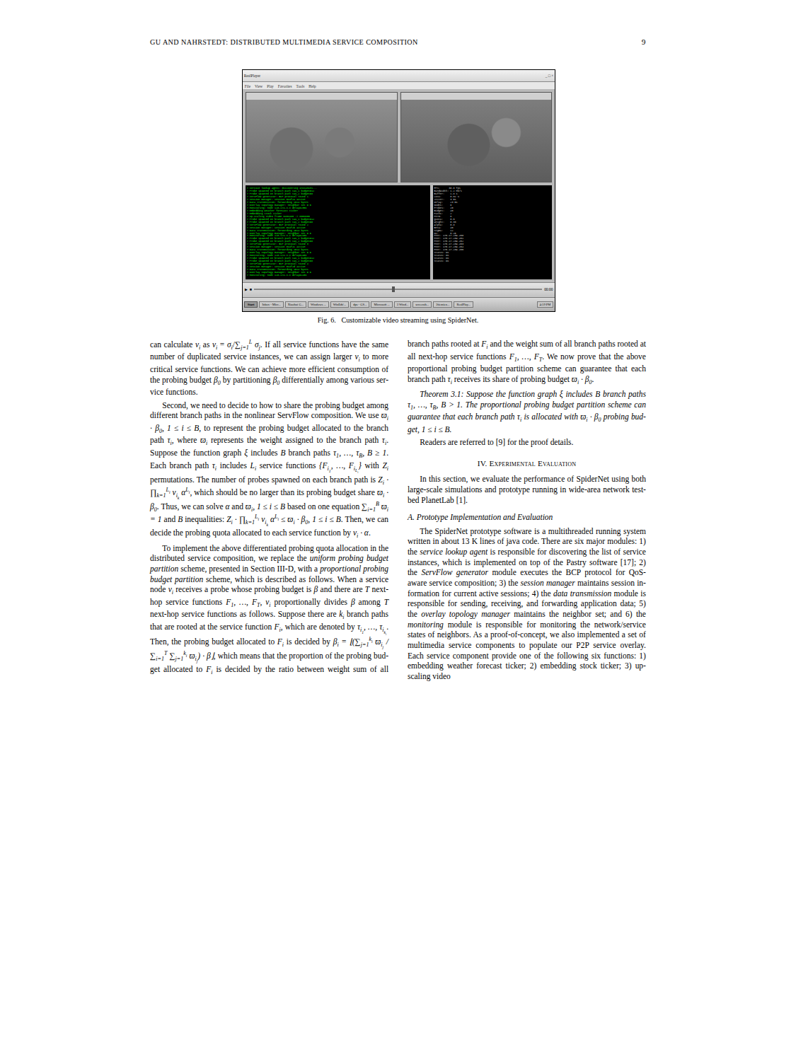GU AND NAHRSTEDT: DISTRIBUTED MULTIMEDIA SERVICE COMPOSITION
9
RealPlayer _ □ ×
File View Play Favorites Tools Help
> Service lookup agent: discovering instances... > Probe spawned on branch path tau_1 budget=12 > Probe spawned on branch path tau_2 budget=8 > ServFlow generator: BCP protocol round 1 > Session manager: session 0x4f2a active > Data transmission: forwarding 1024 bytes > Overlay topology manager: neighbor set = 6 > Monitoring: node 128.174.x.x delay=23ms > Embedding weather forecast ticker > Embedding stock ticker > Up-scaling video frame 640x480 -> 800x600 > Probe spawned on branch path tau_1 budget=12 > Probe spawned on branch path tau_2 budget=8 > ServFlow generator: BCP protocol round 2 > Session manager: session 0x4f2b active > Data transmission: forwarding 1024 bytes > Overlay topology manager: neighbor set = 6 > Monitoring: node 128.174.x.x delay=21ms > Probe spawned on branch path tau_1 budget=12 > Probe spawned on branch path tau_2 budget=8 > ServFlow generator: BCP protocol round 3 > Session manager: session 0x4f2c active > Data transmission: forwarding 1024 bytes > Overlay topology manager: neighbor set = 6 > Monitoring: node 128.174.x.x delay=24ms > Probe spawned on branch path tau_1 budget=12 > Probe spawned on branch path tau_2 budget=8 > ServFlow generator: BCP protocol round 4 > Session manager: session 0x4f2d active > Data transmission: forwarding 1024 bytes > Overlay topology manager: neighbor set = 6 > Monitoring: node 128.174.x.x delay=22ms
FPS: 30.0 fps Bandwidth: 1.2 Mb/s Buffer: 1.8 s Loss: 0.02 % Jitter: 3 ms Delay: 23 ms Nodes: 6 Probes: 20 Budget: 40 Paths: 2 Perm: 6 Quota: 0.5 Weight: 0.33 Alpha: 0.8 Beta: 40 Sigma: 12 Nu: 0.25 Peer: 175.17.239.250 Peer: 175.17.239.251 Peer: 175.17.239.252 Peer: 175.17.239.253 Peer: 175.17.239.254 Peer: 175.17.239.255 Status: OK Status: OK Status: OK Status: OK
▶■
00:00
Start Inbox - Micr... Xiaohui G... Windows ... WinEdt/... dps - GS... Microsoft ... 3 Wind... screensh... 2tiemien... RealPlay... 4:59 PM
Fig. 6. Customizable video streaming using SpiderNet.
can calculate νi as νi = σi/∑j=1L σj. If all service functions have the same number of duplicated service instances, we can assign larger νi to more critical service functions. We can achieve more efficient consumption of the probing budget β0 by partitioning β0 differentially among various service functions.
Second, we need to decide to how to share the probing budget among different branch paths in the nonlinear ServFlow composition. We use ϖi · β0, 1 ≤ i ≤ B, to represent the probing budget allocated to the branch path τi, where ϖi represents the weight assigned to the branch path τi. Suppose the function graph ξ includes B branch paths τ1, …, τB, B ≥ 1. Each branch path τi includes Li service functions {Fi1, …, FiLi} with Zi permutations. The number of probes spawned on each branch path is Zi · ∏k=1Li νik αLi, which should be no larger than its probing budget share ϖi · β0. Thus, we can solve α and ϖi, 1 ≤ i ≤ B based on one equation ∑i=1B ϖi = 1 and B inequalities: Zi · ∏k=1Li νik αLi ≤ ϖi · β0, 1 ≤ i ≤ B. Then, we can decide the probing quota allocated to each service function by νi · α.
To implement the above differentiated probing quota allocation in the distributed service composition, we replace the uniform probing budget partition scheme, presented in Section III-D, with a proportional probing budget partition scheme, which is described as follows. When a service node vi receives a probe whose probing budget is β and there are T next-hop service functions F1, …, FT, vi proportionally divides β among T next-hop service functions as follows. Suppose there are ki branch paths that are rooted at the service function Fi, which are denoted by τi1, …, τiki. Then, the probing budget allocated to Fi is decided by βi = ⌊(∑j=1ki ϖij / ∑i=1T ∑j=1ki ϖij) · β⌋, which means that the proportion of the probing budget allocated to Fi is decided by the ratio between weight sum of all branch paths rooted at Fi and the weight sum of all branch paths rooted at all next-hop service functions F1, …, FT. We now prove that the above proportional probing budget partition scheme can guarantee that each branch path τi receives its share of probing budget ϖi · β0.
Theorem 3.1: Suppose the function graph ξ includes B branch paths τ1, …, τB, B > 1. The proportional probing budget partition scheme can guarantee that each branch path τi is allocated with ϖi · β0 probing budget, 1 ≤ i ≤ B.
Readers are referred to [9] for the proof details.
IV. Experimental Evaluation
In this section, we evaluate the performance of SpiderNet using both large-scale simulations and prototype running in wide-area network testbed PlanetLab [1].
A. Prototype Implementation and Evaluation
The SpiderNet prototype software is a multithreaded running system written in about 13 K lines of java code. There are six major modules: 1) the service lookup agent is responsible for discovering the list of service instances, which is implemented on top of the Pastry software [17]; 2) the ServFlow generator module executes the BCP protocol for QoS-aware service composition; 3) the session manager maintains session information for current active sessions; 4) the data transmission module is responsible for sending, receiving, and forwarding application data; 5) the overlay topology manager maintains the neighbor set; and 6) the monitoring module is responsible for monitoring the network/service states of neighbors. As a proof-of-concept, we also implemented a set of multimedia service components to populate our P2P service overlay. Each service component provide one of the following six functions: 1) embedding weather forecast ticker; 2) embedding stock ticker; 3) up-scaling video